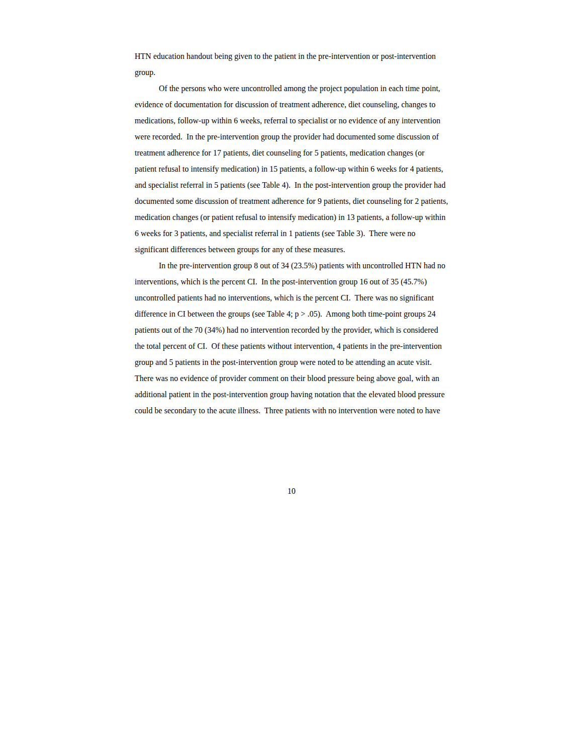HTN education handout being given to the patient in the pre-intervention or post-intervention group.
Of the persons who were uncontrolled among the project population in each time point, evidence of documentation for discussion of treatment adherence, diet counseling, changes to medications, follow-up within 6 weeks, referral to specialist or no evidence of any intervention were recorded. In the pre-intervention group the provider had documented some discussion of treatment adherence for 17 patients, diet counseling for 5 patients, medication changes (or patient refusal to intensify medication) in 15 patients, a follow-up within 6 weeks for 4 patients, and specialist referral in 5 patients (see Table 4). In the post-intervention group the provider had documented some discussion of treatment adherence for 9 patients, diet counseling for 2 patients, medication changes (or patient refusal to intensify medication) in 13 patients, a follow-up within 6 weeks for 3 patients, and specialist referral in 1 patients (see Table 3). There were no significant differences between groups for any of these measures.
In the pre-intervention group 8 out of 34 (23.5%) patients with uncontrolled HTN had no interventions, which is the percent CI. In the post-intervention group 16 out of 35 (45.7%) uncontrolled patients had no interventions, which is the percent CI. There was no significant difference in CI between the groups (see Table 4; p > .05). Among both time-point groups 24 patients out of the 70 (34%) had no intervention recorded by the provider, which is considered the total percent of CI. Of these patients without intervention, 4 patients in the pre-intervention group and 5 patients in the post-intervention group were noted to be attending an acute visit. There was no evidence of provider comment on their blood pressure being above goal, with an additional patient in the post-intervention group having notation that the elevated blood pressure could be secondary to the acute illness. Three patients with no intervention were noted to have
10